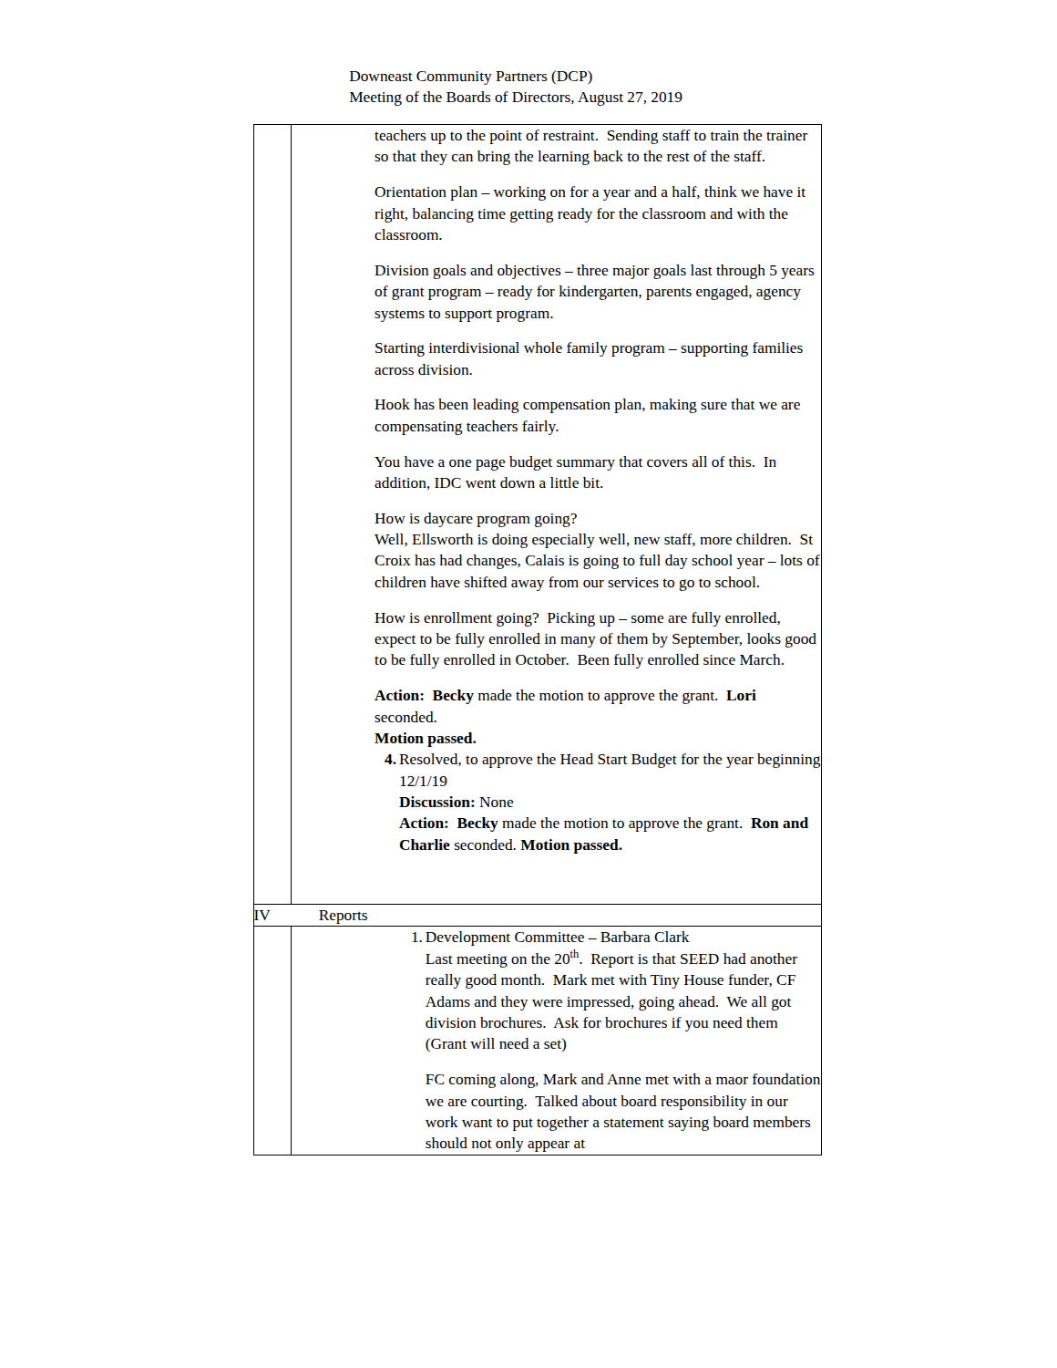Downeast Community Partners (DCP)
Meeting of the Boards of Directors, August 27, 2019
| | teachers up to the point of restraint. Sending staff to train the trainer so that they can bring the learning back to the rest of the staff. Orientation plan – working on for a year and a half, think we have it right, balancing time getting ready for the classroom and with the classroom. Division goals and objectives – three major goals last through 5 years of grant program – ready for kindergarten, parents engaged, agency systems to support program. Starting interdivisional whole family program – supporting families across division. Hook has been leading compensation plan, making sure that we are compensating teachers fairly. You have a one page budget summary that covers all of this. In addition, IDC went down a little bit. How is daycare program going? Well, Ellsworth is doing especially well, new staff, more children. St Croix has had changes, Calais is going to full day school year – lots of children have shifted away from our services to go to school. How is enrollment going? Picking up – some are fully enrolled, expect to be fully enrolled in many of them by September, looks good to be fully enrolled in October. Been fully enrolled since March. Action: Becky made the motion to approve the grant. Lori seconded. Motion passed. 4. Resolved, to approve the Head Start Budget for the year beginning 12/1/19 Discussion: None Action: Becky made the motion to approve the grant. Ron and Charlie seconded. Motion passed. |
| IV Reports |
| | 1. Development Committee – Barbara Clark Last meeting on the 20 th . Report is that SEED had another really good month. Mark met with Tiny House funder, CF Adams and they were impressed, going ahead. We all got division brochures. Ask for brochures if you need them (Grant will need a set) FC coming along, Mark and Anne met with a maor foundation we are courting. Talked about board responsibility in our work want to put together a statement saying board members should not only appear at |